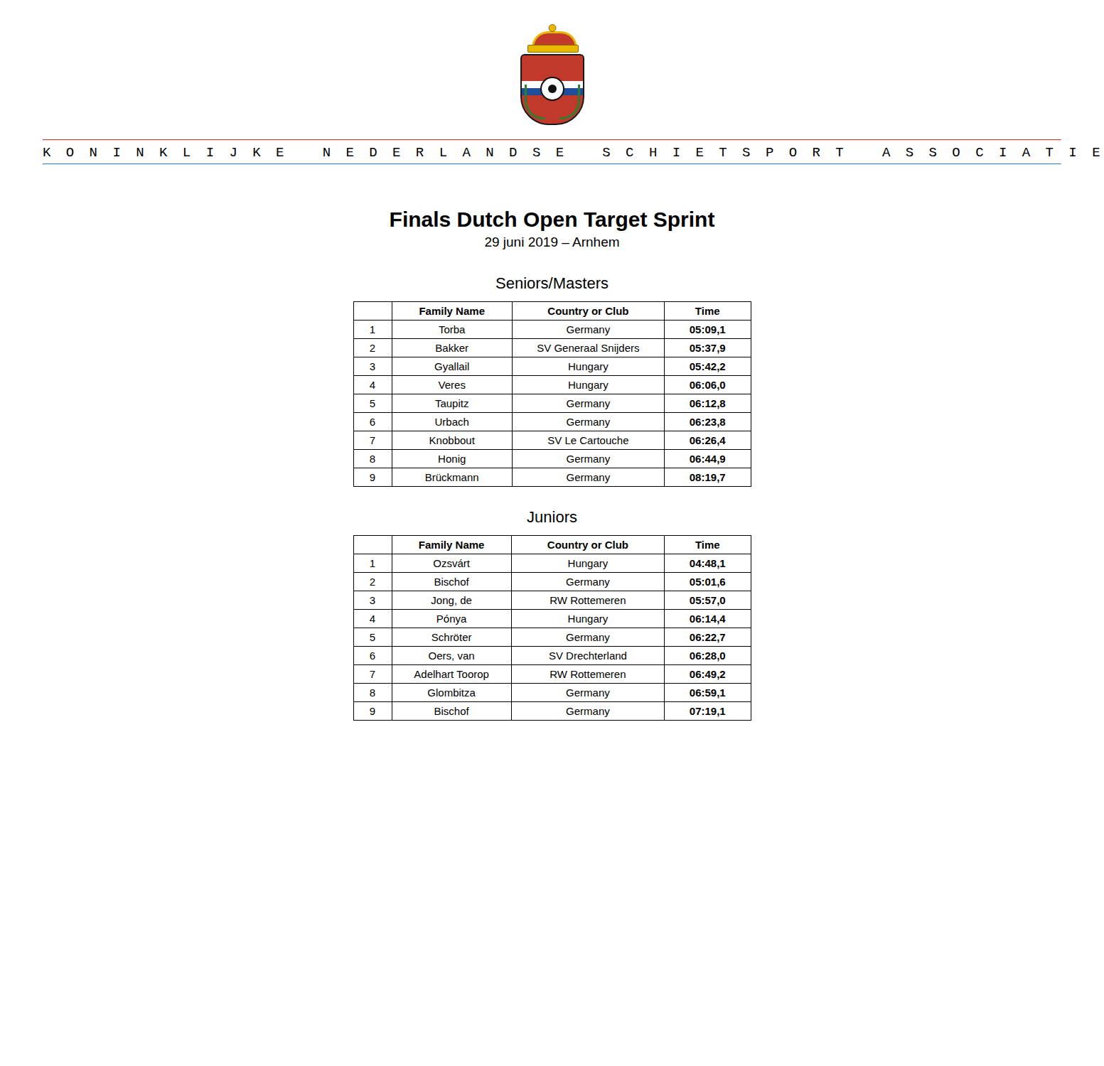K O N I N K L I J K E N E D E R L A N D S E S C H I E T S P O R T A S S O C I A T I E
Finals Dutch Open Target Sprint
29 juni 2019 – Arnhem
Seniors/Masters
| | Family Name | Country or Club | Time |
| --- | --- | --- | --- |
| 1 | Torba | Germany | 05:09,1 |
| 2 | Bakker | SV Generaal Snijders | 05:37,9 |
| 3 | Gyallail | Hungary | 05:42,2 |
| 4 | Veres | Hungary | 06:06,0 |
| 5 | Taupitz | Germany | 06:12,8 |
| 6 | Urbach | Germany | 06:23,8 |
| 7 | Knobbout | SV Le Cartouche | 06:26,4 |
| 8 | Honig | Germany | 06:44,9 |
| 9 | Brückmann | Germany | 08:19,7 |
Juniors
| | Family Name | Country or Club | Time |
| --- | --- | --- | --- |
| 1 | Ozsvárt | Hungary | 04:48,1 |
| 2 | Bischof | Germany | 05:01,6 |
| 3 | Jong, de | RW Rottemeren | 05:57,0 |
| 4 | Pónya | Hungary | 06:14,4 |
| 5 | Schröter | Germany | 06:22,7 |
| 6 | Oers, van | SV Drechterland | 06:28,0 |
| 7 | Adelhart Toorop | RW Rottemeren | 06:49,2 |
| 8 | Glombitza | Germany | 06:59,1 |
| 9 | Bischof | Germany | 07:19,1 |